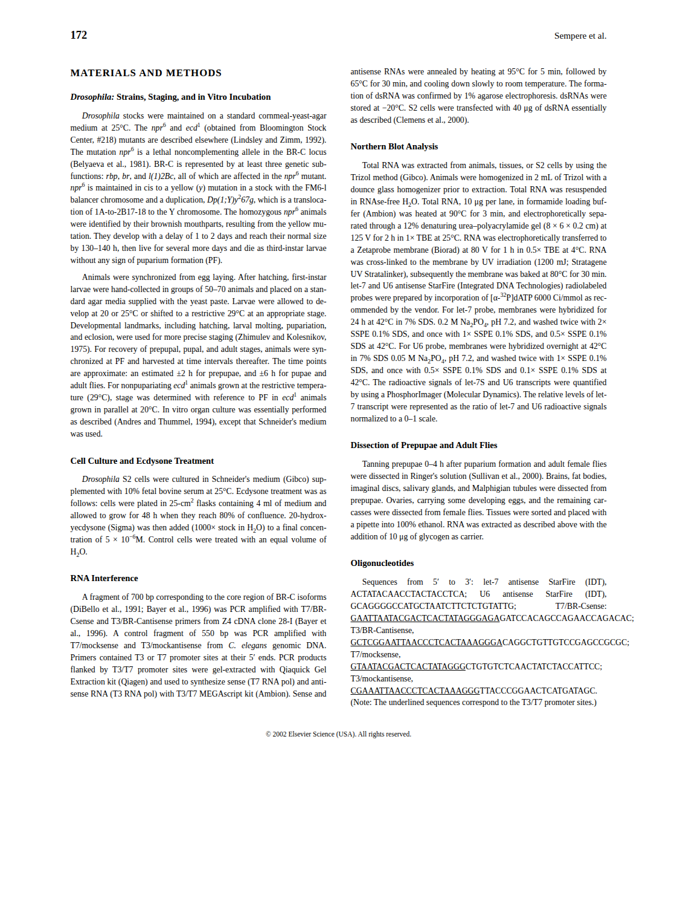172 Sempere et al.
MATERIALS AND METHODS
Drosophila: Strains, Staging, and in Vitro Incubation
Drosophila stocks were maintained on a standard cornmeal-yeast-agar medium at 25°C. The npr6 and ecd1 (obtained from Bloomington Stock Center, #218) mutants are described elsewhere (Lindsley and Zimm, 1992). The mutation npr6 is a lethal noncomplementing allele in the BR-C locus (Belyaeva et al., 1981). BR-C is represented by at least three genetic subfunctions: rbp, br, and l(1)2Bc, all of which are affected in the npr6 mutant. npr6 is maintained in cis to a yellow (y) mutation in a stock with the FM6-l balancer chromosome and a duplication, Dp(1;Y)y267g, which is a translocation of 1A-to-2B17-18 to the Y chromosome. The homozygous npr6 animals were identified by their brownish mouthparts, resulting from the yellow mutation. They develop with a delay of 1 to 2 days and reach their normal size by 130–140 h, then live for several more days and die as third-instar larvae without any sign of puparium formation (PF).
Animals were synchronized from egg laying. After hatching, first-instar larvae were hand-collected in groups of 50–70 animals and placed on a standard agar media supplied with the yeast paste. Larvae were allowed to develop at 20 or 25°C or shifted to a restrictive 29°C at an appropriate stage. Developmental landmarks, including hatching, larval molting, pupariation, and eclosion, were used for more precise staging (Zhimulev and Kolesnikov, 1975). For recovery of prepupal, pupal, and adult stages, animals were synchronized at PF and harvested at time intervals thereafter. The time points are approximate: an estimated ±2 h for prepupae, and ±6 h for pupae and adult flies. For nonpupariating ecd1 animals grown at the restrictive temperature (29°C), stage was determined with reference to PF in ecd1 animals grown in parallel at 20°C. In vitro organ culture was essentially performed as described (Andres and Thummel, 1994), except that Schneider's medium was used.
Cell Culture and Ecdysone Treatment
Drosophila S2 cells were cultured in Schneider's medium (Gibco) supplemented with 10% fetal bovine serum at 25°C. Ecdysone treatment was as follows: cells were plated in 25-cm2 flasks containing 4 ml of medium and allowed to grow for 48 h when they reach 80% of confluence. 20-hydroxyecdysone (Sigma) was then added (1000× stock in H2O) to a final concentration of 5 × 10−6M. Control cells were treated with an equal volume of H2O.
RNA Interference
A fragment of 700 bp corresponding to the core region of BR-C isoforms (DiBello et al., 1991; Bayer et al., 1996) was PCR amplified with T7/BR-Csense and T3/BR-Cantisense primers from Z4 cDNA clone 28-I (Bayer et al., 1996). A control fragment of 550 bp was PCR amplified with T7/mocksense and T3/mockantisense from C. elegans genomic DNA. Primers contained T3 or T7 promoter sites at their 5′ ends. PCR products flanked by T3/T7 promoter sites were gel-extracted with Qiaquick Gel Extraction kit (Qiagen) and used to synthesize sense (T7 RNA pol) and antisense RNA (T3 RNA pol) with T3/T7 MEGAscript kit (Ambion). Sense and antisense RNAs were annealed by heating at 95°C for 5 min, followed by 65°C for 30 min, and cooling down slowly to room temperature. The formation of dsRNA was confirmed by 1% agarose electrophoresis. dsRNAs were stored at −20°C. S2 cells were transfected with 40 μg of dsRNA essentially as described (Clemens et al., 2000).
Northern Blot Analysis
Total RNA was extracted from animals, tissues, or S2 cells by using the Trizol method (Gibco). Animals were homogenized in 2 mL of Trizol with a dounce glass homogenizer prior to extraction. Total RNA was resuspended in RNAse-free H2O. Total RNA, 10 μg per lane, in formamide loading buffer (Ambion) was heated at 90°C for 3 min, and electrophoretically separated through a 12% denaturing urea–polyacrylamide gel (8 × 6 × 0.2 cm) at 125 V for 2 h in 1× TBE at 25°C. RNA was electrophoretically transferred to a Zetaprobe membrane (Biorad) at 80 V for 1 h in 0.5× TBE at 4°C. RNA was cross-linked to the membrane by UV irradiation (1200 mJ; Stratagene UV Stratalinker), subsequently the membrane was baked at 80°C for 30 min. let-7 and U6 antisense StarFire (Integrated DNA Technologies) radiolabeled probes were prepared by incorporation of [α-32P]dATP 6000 Ci/mmol as recommended by the vendor. For let-7 probe, membranes were hybridized for 24 h at 42°C in 7% SDS. 0.2 M Na2PO4, pH 7.2, and washed twice with 2× SSPE 0.1% SDS, and once with 1× SSPE 0.1% SDS, and 0.5× SSPE 0.1% SDS at 42°C. For U6 probe, membranes were hybridized overnight at 42°C in 7% SDS 0.05 M Na2PO4, pH 7.2, and washed twice with 1× SSPE 0.1% SDS, and once with 0.5× SSPE 0.1% SDS and 0.1× SSPE 0.1% SDS at 42°C. The radioactive signals of let-7S and U6 transcripts were quantified by using a PhosphorImager (Molecular Dynamics). The relative levels of let-7 transcript were represented as the ratio of let-7 and U6 radioactive signals normalized to a 0–1 scale.
Dissection of Prepupae and Adult Flies
Tanning prepupae 0–4 h after puparium formation and adult female flies were dissected in Ringer's solution (Sullivan et al., 2000). Brains, fat bodies, imaginal discs, salivary glands, and Malphigian tubules were dissected from prepupae. Ovaries, carrying some developing eggs, and the remaining carcasses were dissected from female flies. Tissues were sorted and placed with a pipette into 100% ethanol. RNA was extracted as described above with the addition of 10 μg of glycogen as carrier.
Oligonucleotides
Sequences from 5′ to 3′: let-7 antisense StarFire (IDT), ACTATACAACCTACTACCTCA; U6 antisense StarFire (IDT), GCAGGGGCCATGCTAATCTTCTCTGTATTG; T7/BR-Csense: GAATTAATACGACTCACTATAGGGAGAGATCCACAGCCAGAACCAGACAC; T3/BR-Cantisense, GCTCGGAATTAACCCTCACTAAAGGGACAGGCTGTTGTCCGAGCCGCGC; T7/mocksense, GTAATACGACTCACTATAGGGCTGTGTCTCAACTATCTACCATTCC; T3/mockantisense, CGAAATTAACCCTCACTAAAGGGTTACCCGGAACTCATGATAGC. (Note: The underlined sequences correspond to the T3/T7 promoter sites.)
© 2002 Elsevier Science (USA). All rights reserved.